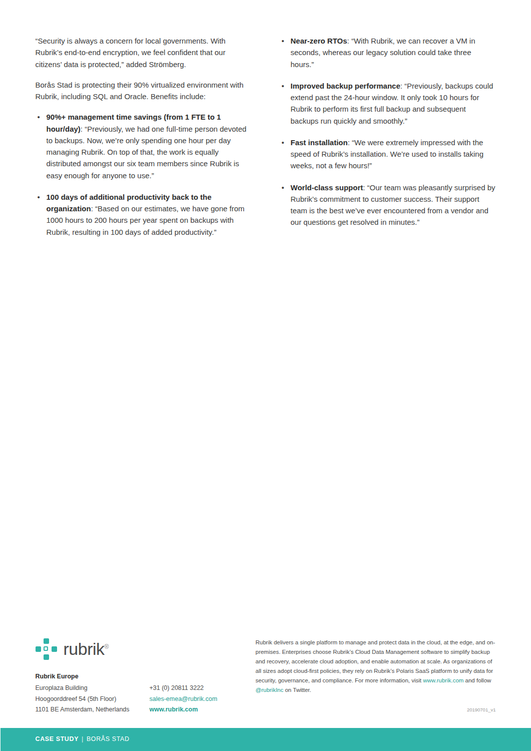“Security is always a concern for local governments. With Rubrik’s end-to-end encryption, we feel confident that our citizens’ data is protected,” added Strömberg.
Borås Stad is protecting their 90% virtualized environment with Rubrik, including SQL and Oracle. Benefits include:
90%+ management time savings (from 1 FTE to 1 hour/day): “Previously, we had one full-time person devoted to backups. Now, we’re only spending one hour per day managing Rubrik. On top of that, the work is equally distributed amongst our six team members since Rubrik is easy enough for anyone to use.”
100 days of additional productivity back to the organization: “Based on our estimates, we have gone from 1000 hours to 200 hours per year spent on backups with Rubrik, resulting in 100 days of added productivity.”
Near-zero RTOs: “With Rubrik, we can recover a VM in seconds, whereas our legacy solution could take three hours.”
Improved backup performance: “Previously, backups could extend past the 24-hour window. It only took 10 hours for Rubrik to perform its first full backup and subsequent backups run quickly and smoothly.”
Fast installation: “We were extremely impressed with the speed of Rubrik’s installation. We’re used to installs taking weeks, not a few hours!”
World-class support: “Our team was pleasantly surprised by Rubrik’s commitment to customer success. Their support team is the best we’ve ever encountered from a vendor and our questions get resolved in minutes.”
rubrik®
Rubrik Europe
Europlaza Building
Hoogoorddreef 54 (5th Floor)
1101 BE Amsterdam, Netherlands
+31 (0) 20811 3222
sales-emea@rubrik.com
www.rubrik.com
Rubrik delivers a single platform to manage and protect data in the cloud, at the edge, and on-premises. Enterprises choose Rubrik’s Cloud Data Management software to simplify backup and recovery, accelerate cloud adoption, and enable automation at scale. As organizations of all sizes adopt cloud-first policies, they rely on Rubrik’s Polaris SaaS platform to unify data for security, governance, and compliance. For more information, visit www.rubrik.com and follow @rubrikInc on Twitter.
20190701_v1
CASE STUDY|BORÅS STAD